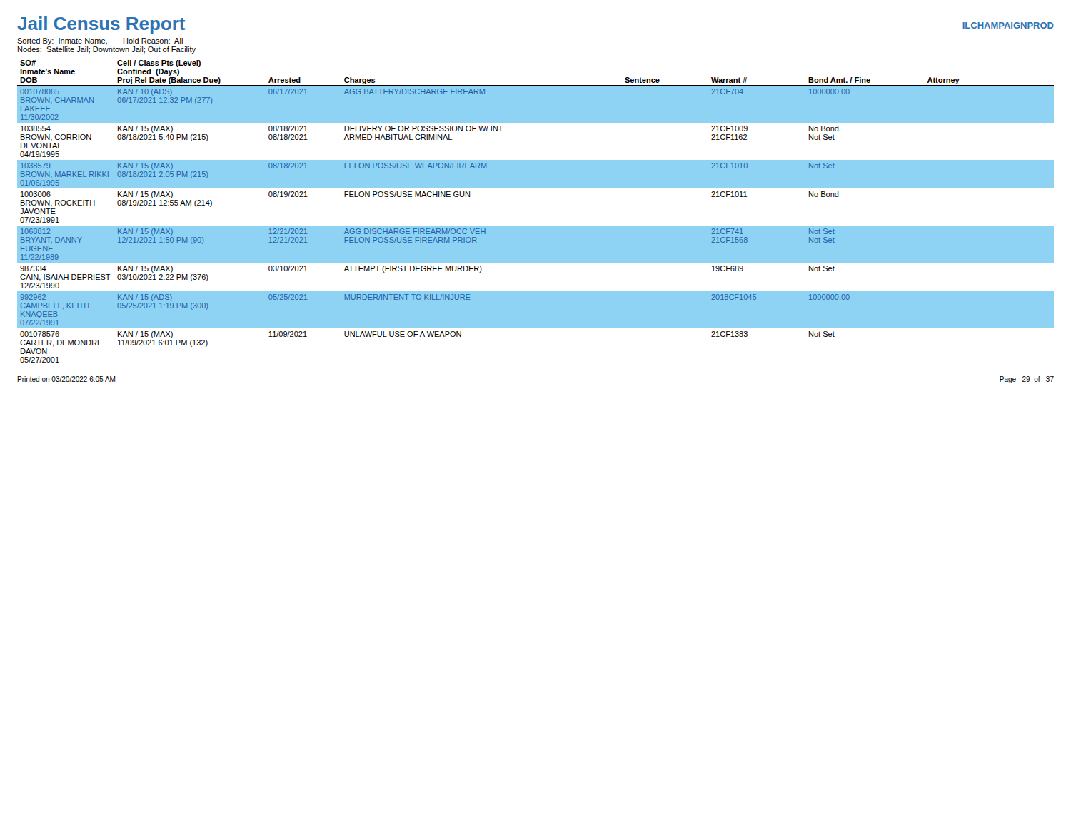ILCHAMPAIGNPROD
Jail Census Report
Sorted By: Inmate Name, Hold Reason: All
Nodes: Satellite Jail; Downtown Jail; Out of Facility
| SO# Inmate's Name DOB | Cell / Class Pts (Level) Confined (Days) Proj Rel Date (Balance Due) | Arrested | Charges | Sentence | Warrant # | Bond Amt. / Fine | Attorney |
| --- | --- | --- | --- | --- | --- | --- | --- |
| 001078065 BROWN, CHARMAN LAKEEF 11/30/2002 | KAN / 10 (ADS) 06/17/2021 12:32 PM (277) | 06/17/2021 | AGG BATTERY/DISCHARGE FIREARM | | 21CF704 | 1000000.00 | |
| 1038554 BROWN, CORRION DEVONTAE 04/19/1995 | KAN / 15 (MAX) 08/18/2021 5:40 PM (215) | 08/18/2021 08/18/2021 | DELIVERY OF OR POSSESSION OF W/ INT ARMED HABITUAL CRIMINAL | | 21CF1009 21CF1162 | No Bond Not Set | |
| 1038579 BROWN, MARKEL RIKKI 01/06/1995 | KAN / 15 (MAX) 08/18/2021 2:05 PM (215) | 08/18/2021 | FELON POSS/USE WEAPON/FIREARM | | 21CF1010 | Not Set | |
| 1003006 BROWN, ROCKEITH JAVONTE 07/23/1991 | KAN / 15 (MAX) 08/19/2021 12:55 AM (214) | 08/19/2021 | FELON POSS/USE MACHINE GUN | | 21CF1011 | No Bond | |
| 1068812 BRYANT, DANNY EUGENE 11/22/1989 | KAN / 15 (MAX) 12/21/2021 1:50 PM (90) | 12/21/2021 12/21/2021 | AGG DISCHARGE FIREARM/OCC VEH FELON POSS/USE FIREARM PRIOR | | 21CF741 21CF1568 | Not Set Not Set | |
| 987334 CAIN, ISAIAH DEPRIEST 12/23/1990 | KAN / 15 (MAX) 03/10/2021 2:22 PM (376) | 03/10/2021 | ATTEMPT (FIRST DEGREE MURDER) | | 19CF689 | Not Set | |
| 992962 CAMPBELL, KEITH KNAQEEB 07/22/1991 | KAN / 15 (ADS) 05/25/2021 1:19 PM (300) | 05/25/2021 | MURDER/INTENT TO KILL/INJURE | | 2018CF1045 | 1000000.00 | |
| 001078576 CARTER, DEMONDRE DAVON 05/27/2001 | KAN / 15 (MAX) 11/09/2021 6:01 PM (132) | 11/09/2021 | UNLAWFUL USE OF A WEAPON | | 21CF1383 | Not Set | |
Printed on 03/20/2022 6:05 AM
Page 29 of 37